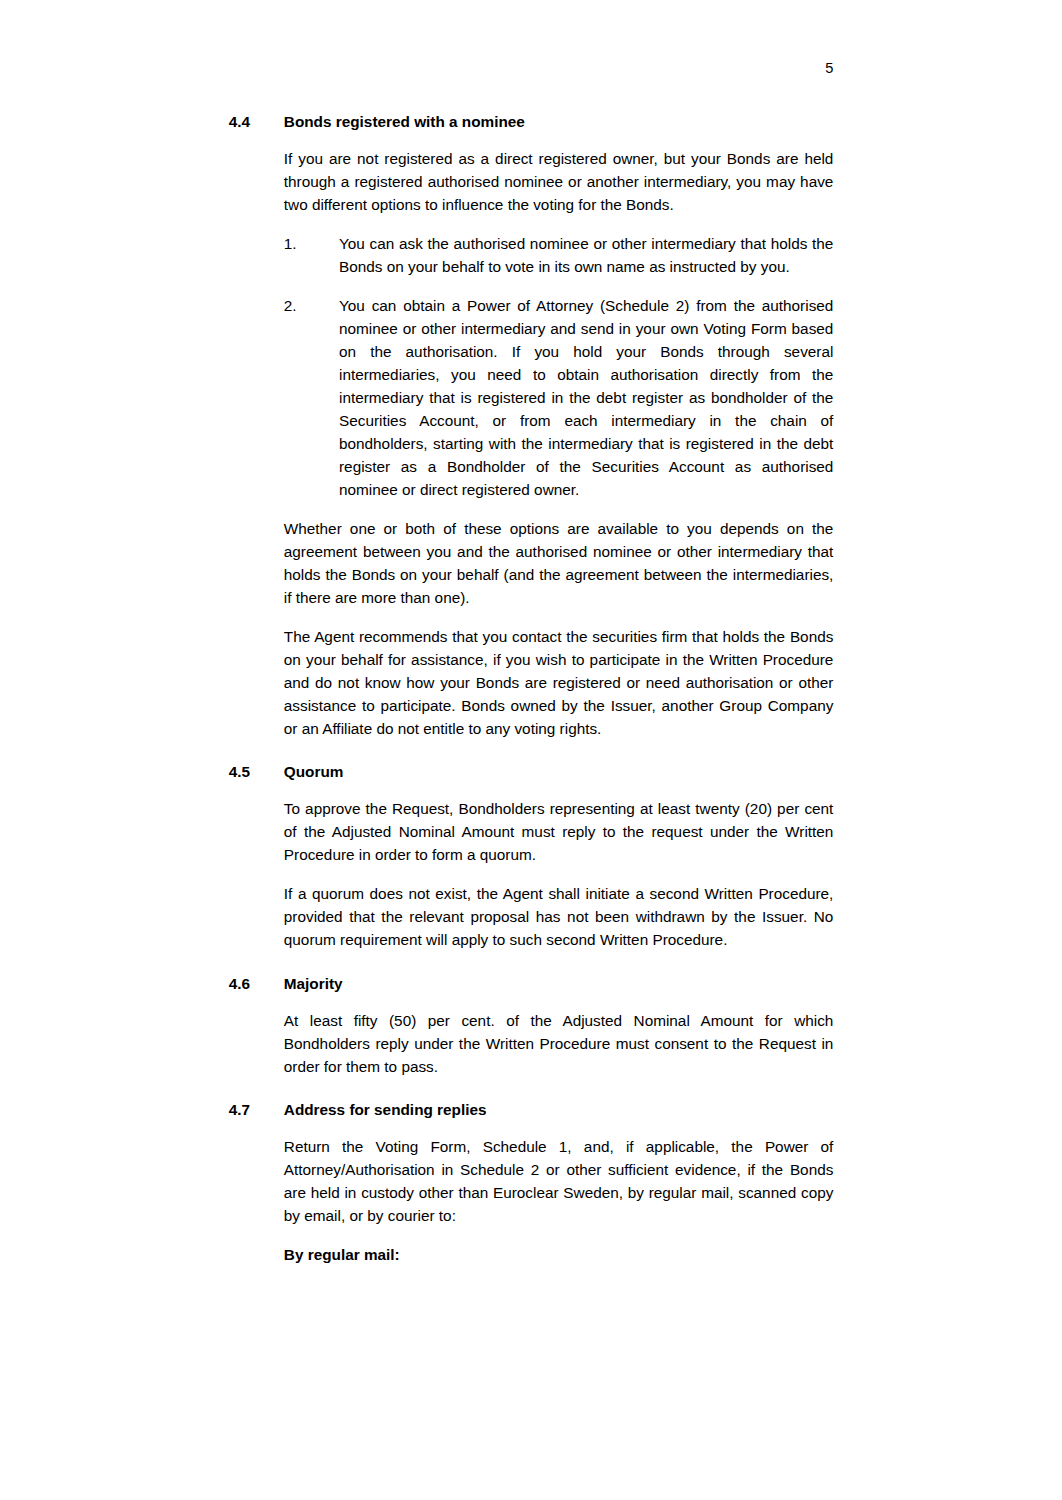5
4.4 Bonds registered with a nominee
If you are not registered as a direct registered owner, but your Bonds are held through a registered authorised nominee or another intermediary, you may have two different options to influence the voting for the Bonds.
1. You can ask the authorised nominee or other intermediary that holds the Bonds on your behalf to vote in its own name as instructed by you.
2. You can obtain a Power of Attorney (Schedule 2) from the authorised nominee or other intermediary and send in your own Voting Form based on the authorisation. If you hold your Bonds through several intermediaries, you need to obtain authorisation directly from the intermediary that is registered in the debt register as bondholder of the Securities Account, or from each intermediary in the chain of bondholders, starting with the intermediary that is registered in the debt register as a Bondholder of the Securities Account as authorised nominee or direct registered owner.
Whether one or both of these options are available to you depends on the agreement between you and the authorised nominee or other intermediary that holds the Bonds on your behalf (and the agreement between the intermediaries, if there are more than one).
The Agent recommends that you contact the securities firm that holds the Bonds on your behalf for assistance, if you wish to participate in the Written Procedure and do not know how your Bonds are registered or need authorisation or other assistance to participate. Bonds owned by the Issuer, another Group Company or an Affiliate do not entitle to any voting rights.
4.5 Quorum
To approve the Request, Bondholders representing at least twenty (20) per cent of the Adjusted Nominal Amount must reply to the request under the Written Procedure in order to form a quorum.
If a quorum does not exist, the Agent shall initiate a second Written Procedure, provided that the relevant proposal has not been withdrawn by the Issuer. No quorum requirement will apply to such second Written Procedure.
4.6 Majority
At least fifty (50) per cent. of the Adjusted Nominal Amount for which Bondholders reply under the Written Procedure must consent to the Request in order for them to pass.
4.7 Address for sending replies
Return the Voting Form, Schedule 1, and, if applicable, the Power of Attorney/Authorisation in Schedule 2 or other sufficient evidence, if the Bonds are held in custody other than Euroclear Sweden, by regular mail, scanned copy by email, or by courier to:
By regular mail: